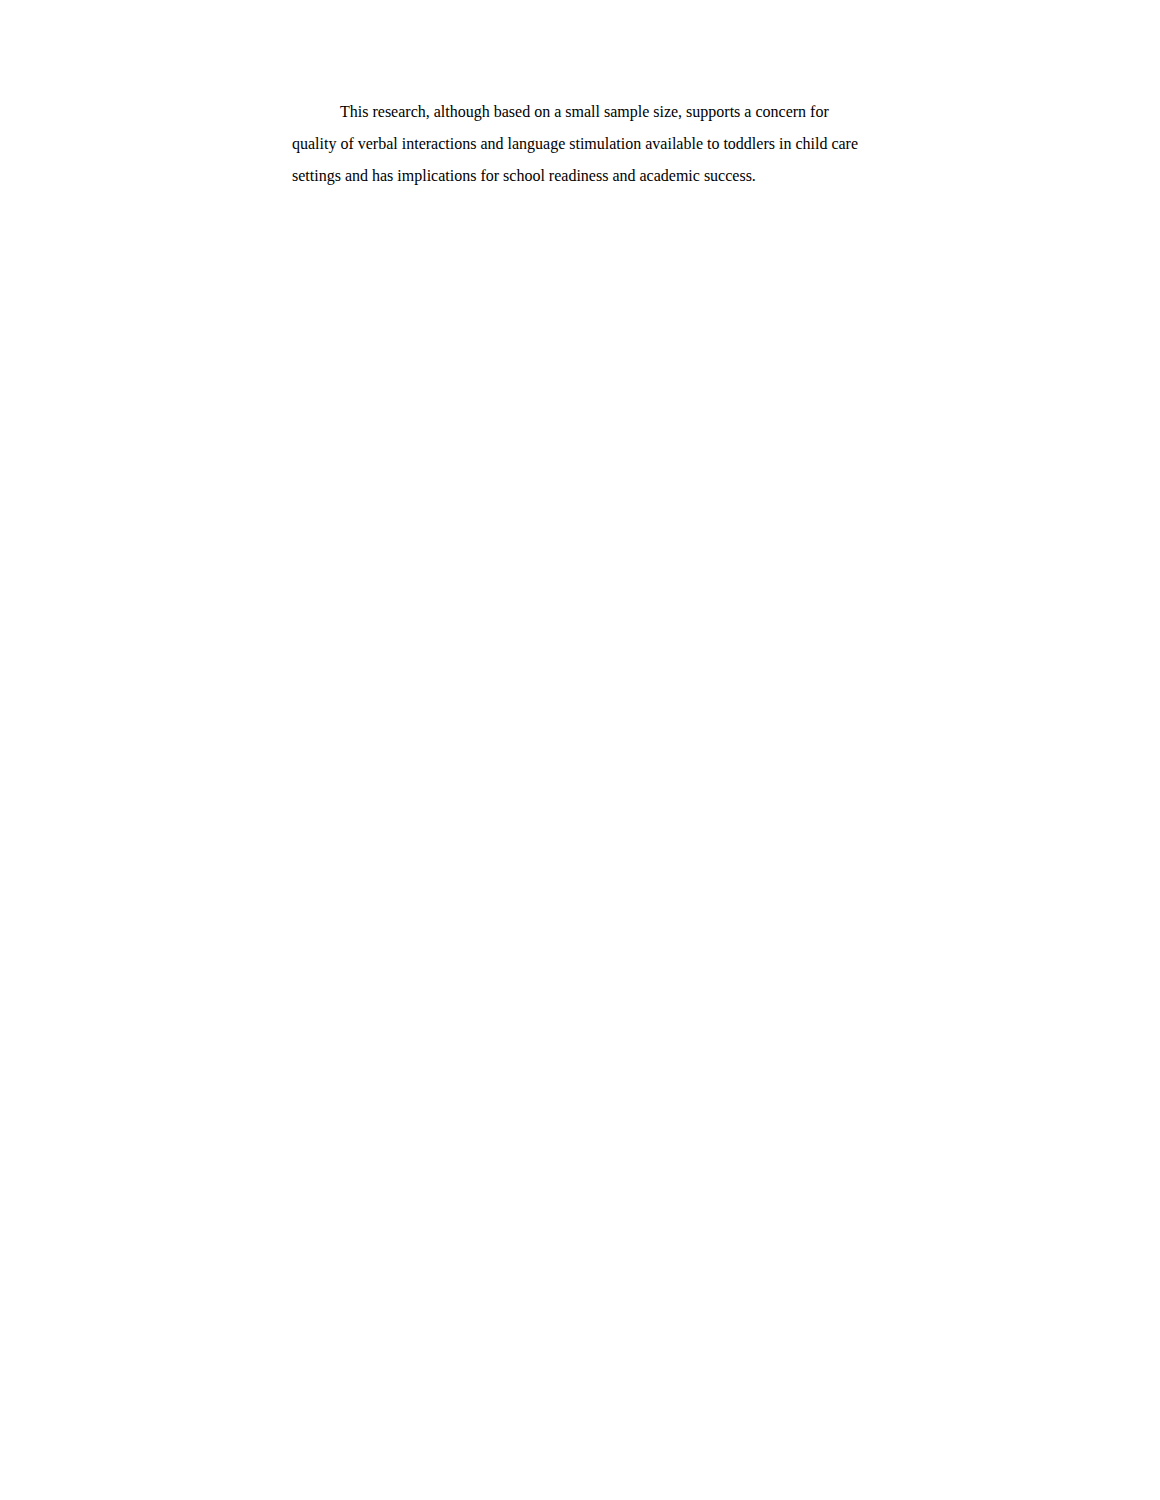This research, although based on a small sample size, supports a concern for quality of verbal interactions and language stimulation available to toddlers in child care settings and has implications for school readiness and academic success.